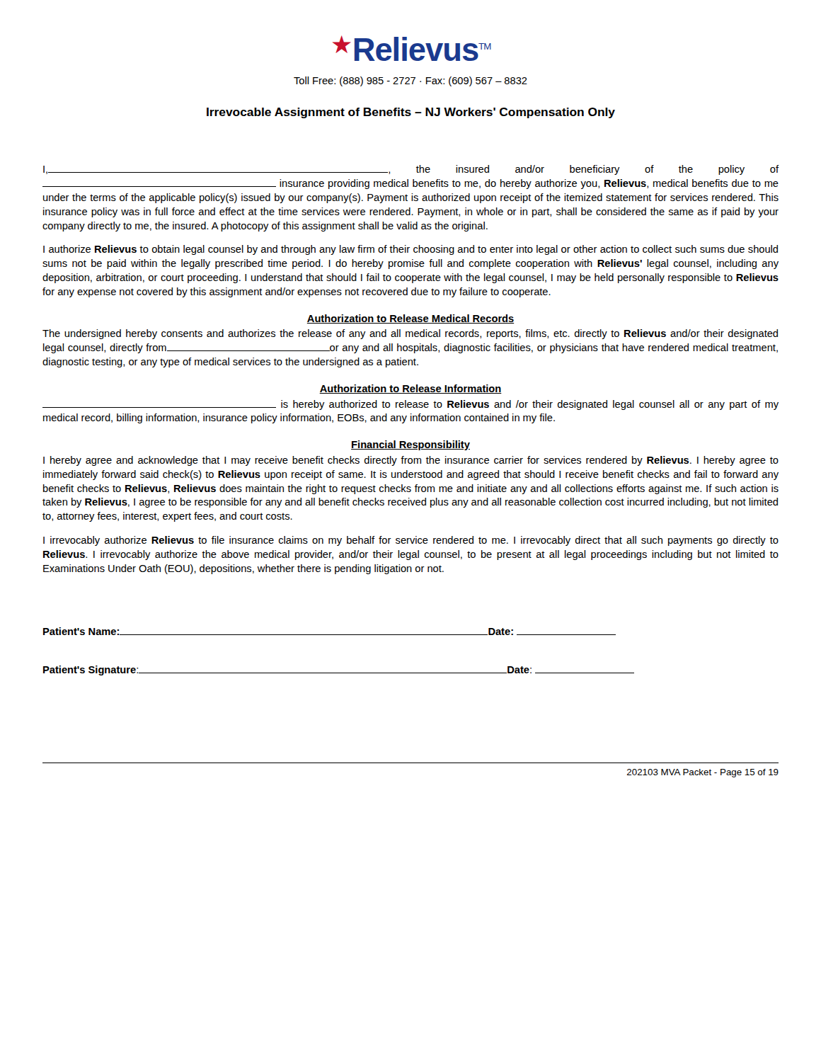★RelievusTM
Toll Free: (888) 985 - 2727 · Fax: (609) 567 – 8832
Irrevocable Assignment of Benefits – NJ Workers' Compensation Only
I, , the insured and/or beneficiary of the policy of insurance providing medical benefits to me, do hereby authorize you, Relievus, medical benefits due to me under the terms of the applicable policy(s) issued by our company(s). Payment is authorized upon receipt of the itemized statement for services rendered. This insurance policy was in full force and effect at the time services were rendered. Payment, in whole or in part, shall be considered the same as if paid by your company directly to me, the insured. A photocopy of this assignment shall be valid as the original.
I authorize Relievus to obtain legal counsel by and through any law firm of their choosing and to enter into legal or other action to collect such sums due should sums not be paid within the legally prescribed time period. I do hereby promise full and complete cooperation with Relievus' legal counsel, including any deposition, arbitration, or court proceeding. I understand that should I fail to cooperate with the legal counsel, I may be held personally responsible to Relievus for any expense not covered by this assignment and/or expenses not recovered due to my failure to cooperate.
Authorization to Release Medical Records
The undersigned hereby consents and authorizes the release of any and all medical records, reports, films, etc. directly to Relievus and/or their designated legal counsel, directly from or any and all hospitals, diagnostic facilities, or physicians that have rendered medical treatment, diagnostic testing, or any type of medical services to the undersigned as a patient.
Authorization to Release Information
is hereby authorized to release to Relievus and /or their designated legal counsel all or any part of my medical record, billing information, insurance policy information, EOBs, and any information contained in my file.
Financial Responsibility
I hereby agree and acknowledge that I may receive benefit checks directly from the insurance carrier for services rendered by Relievus. I hereby agree to immediately forward said check(s) to Relievus upon receipt of same. It is understood and agreed that should I receive benefit checks and fail to forward any benefit checks to Relievus, Relievus does maintain the right to request checks from me and initiate any and all collections efforts against me. If such action is taken by Relievus, I agree to be responsible for any and all benefit checks received plus any and all reasonable collection cost incurred including, but not limited to, attorney fees, interest, expert fees, and court costs.
I irrevocably authorize Relievus to file insurance claims on my behalf for service rendered to me. I irrevocably direct that all such payments go directly to Relievus. I irrevocably authorize the above medical provider, and/or their legal counsel, to be present at all legal proceedings including but not limited to Examinations Under Oath (EOU), depositions, whether there is pending litigation or not.
Patient's Name: Date:
Patient's Signature: Date:
202103 MVA Packet - Page 15 of 19